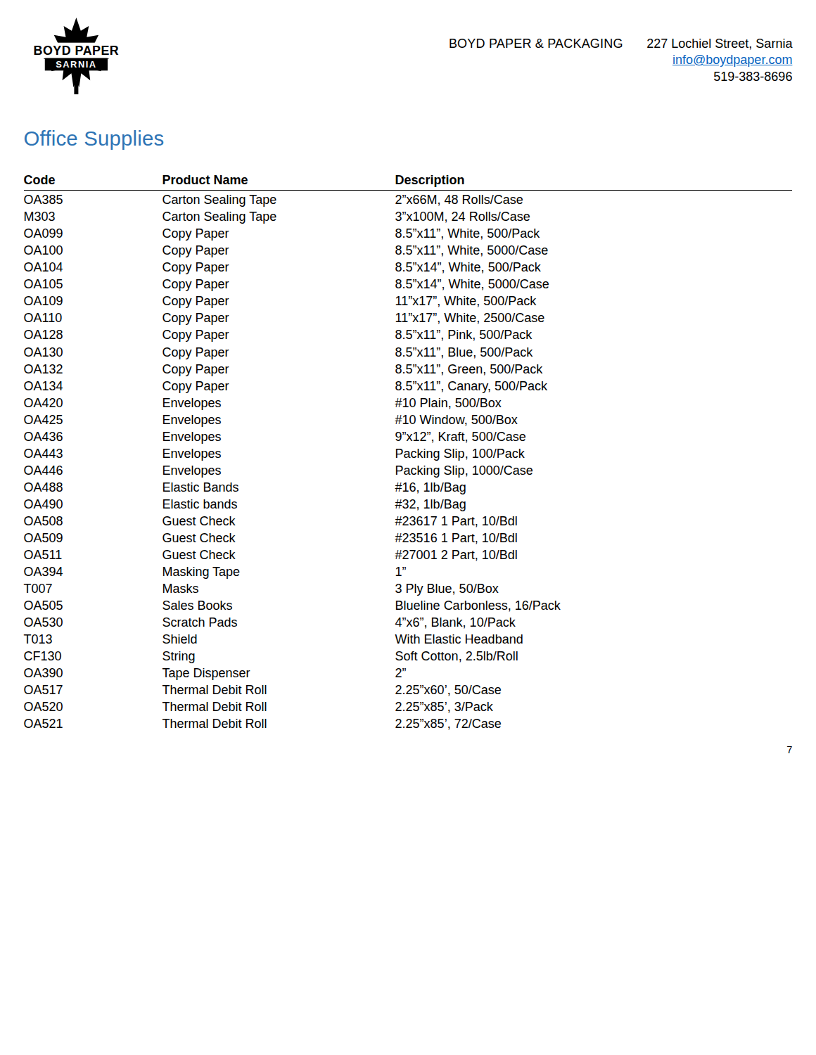BOYD PAPER SARNIA
BOYD PAPER & PACKAGING
227 Lochiel Street, Sarnia
info@boydpaper.com
519-383-8696
Office Supplies
| Code | Product Name | Description |
| --- | --- | --- |
| OA385 | Carton Sealing Tape | 2”x66M, 48 Rolls/Case |
| M303 | Carton Sealing Tape | 3”x100M, 24 Rolls/Case |
| OA099 | Copy Paper | 8.5”x11”, White, 500/Pack |
| OA100 | Copy Paper | 8.5”x11”, White, 5000/Case |
| OA104 | Copy Paper | 8.5”x14”, White, 500/Pack |
| OA105 | Copy Paper | 8.5”x14”, White, 5000/Case |
| OA109 | Copy Paper | 11”x17”, White, 500/Pack |
| OA110 | Copy Paper | 11”x17”, White, 2500/Case |
| OA128 | Copy Paper | 8.5”x11”, Pink, 500/Pack |
| OA130 | Copy Paper | 8.5”x11”, Blue, 500/Pack |
| OA132 | Copy Paper | 8.5”x11”, Green, 500/Pack |
| OA134 | Copy Paper | 8.5”x11”, Canary, 500/Pack |
| OA420 | Envelopes | #10 Plain, 500/Box |
| OA425 | Envelopes | #10 Window, 500/Box |
| OA436 | Envelopes | 9”x12”, Kraft, 500/Case |
| OA443 | Envelopes | Packing Slip, 100/Pack |
| OA446 | Envelopes | Packing Slip, 1000/Case |
| OA488 | Elastic Bands | #16, 1lb/Bag |
| OA490 | Elastic bands | #32, 1lb/Bag |
| OA508 | Guest Check | #23617 1 Part, 10/Bdl |
| OA509 | Guest Check | #23516 1 Part, 10/Bdl |
| OA511 | Guest Check | #27001 2 Part, 10/Bdl |
| OA394 | Masking Tape | 1” |
| T007 | Masks | 3 Ply Blue, 50/Box |
| OA505 | Sales Books | Blueline Carbonless, 16/Pack |
| OA530 | Scratch Pads | 4”x6”, Blank, 10/Pack |
| T013 | Shield | With Elastic Headband |
| CF130 | String | Soft Cotton, 2.5lb/Roll |
| OA390 | Tape Dispenser | 2” |
| OA517 | Thermal Debit Roll | 2.25”x60’, 50/Case |
| OA520 | Thermal Debit Roll | 2.25”x85’, 3/Pack |
| OA521 | Thermal Debit Roll | 2.25”x85’, 72/Case |
7